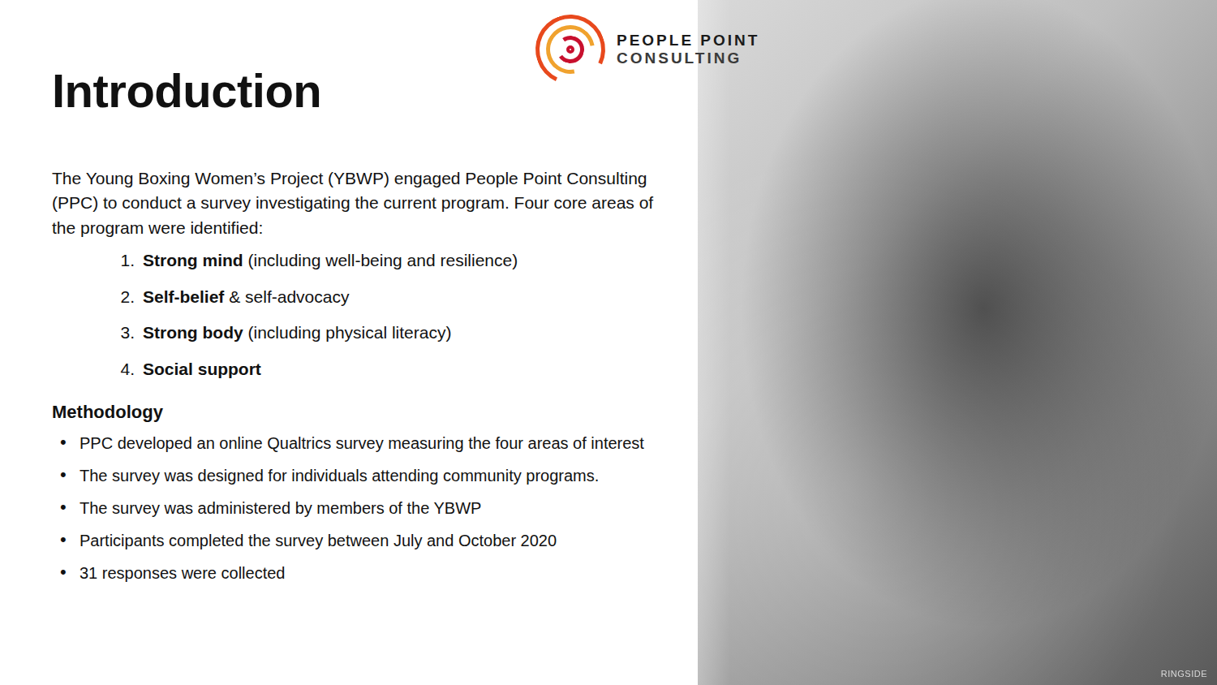RINGSIDE
People Point
Consulting
Introduction
The Young Boxing Women’s Project (YBWP) engaged People Point Consulting (PPC) to conduct a survey investigating the current program. Four core areas of the program were identified:
Strong mind (including well-being and resilience)
Self-belief & self-advocacy
Strong body (including physical literacy)
Social support
Methodology
PPC developed an online Qualtrics survey measuring the four areas of interest
The survey was designed for individuals attending community programs.
The survey was administered by members of the YBWP
Participants completed the survey between July and October 2020
31 responses were collected